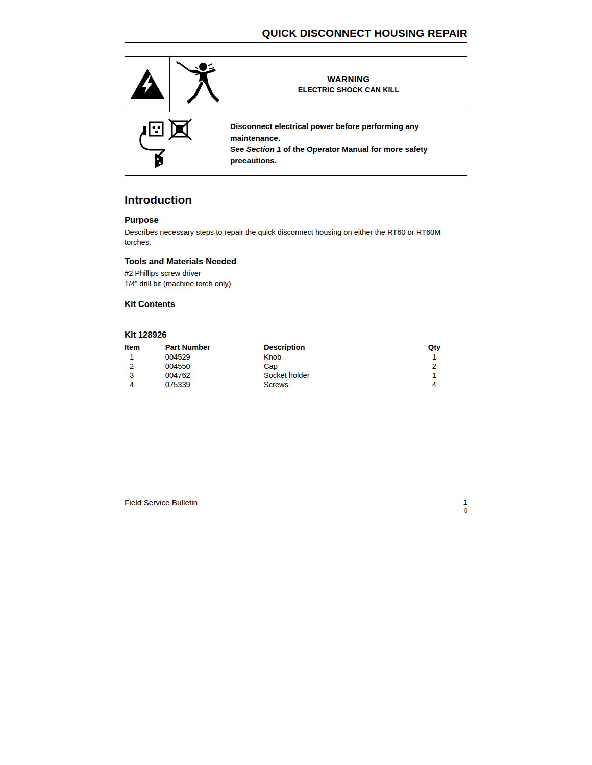QUICK DISCONNECT HOUSING REPAIR
WARNING
ELECTRIC SHOCK CAN KILL
Disconnect electrical power before performing any maintenance.
See Section 1 of the Operator Manual for more safety precautions.
Introduction
Purpose
Describes necessary steps to repair the quick disconnect housing on either the RT60 or RT60M torches.
Tools and Materials Needed
#2 Phillips screw driver
1/4” drill bit (machine torch only)
Kit Contents
Kit 128926
| Item | Part Number | Description | Qty |
| --- | --- | --- | --- |
| 1 | 004529 | Knob | 1 |
| 2 | 004550 | Cap | 2 |
| 3 | 004762 | Socket holder | 1 |
| 4 | 075339 | Screws | 4 |
Field Service Bulletin
1
0